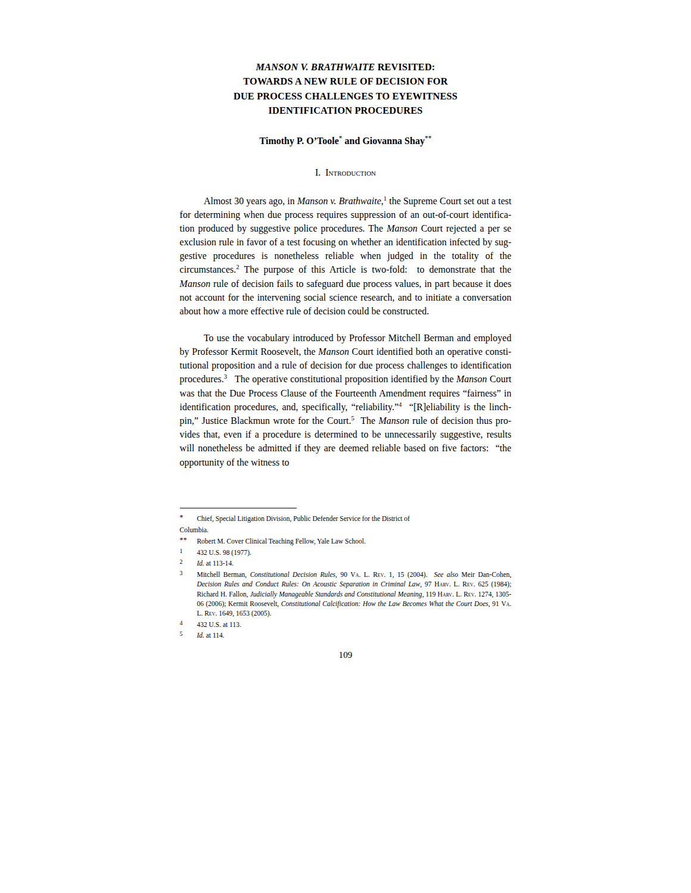Manson v. Brathwaite Revisited:
Towards a New Rule of Decision for
Due Process Challenges to Eyewitness
Identification Procedures
Timothy P. O’Toole* and Giovanna Shay**
I. Introduction
Almost 30 years ago, in Manson v. Brathwaite,1 the Supreme Court set out a test for determining when due process requires suppression of an out-of-court identification produced by suggestive police procedures. The Manson Court rejected a per se exclusion rule in favor of a test focusing on whether an identification infected by suggestive procedures is nonetheless reliable when judged in the totality of the circumstances.2 The purpose of this Article is two-fold: to demonstrate that the Manson rule of decision fails to safeguard due process values, in part because it does not account for the intervening social science research, and to initiate a conversation about how a more effective rule of decision could be constructed.
To use the vocabulary introduced by Professor Mitchell Berman and employed by Professor Kermit Roosevelt, the Manson Court identified both an operative constitutional proposition and a rule of decision for due process challenges to identification procedures.3 The operative constitutional proposition identified by the Manson Court was that the Due Process Clause of the Fourteenth Amendment requires “fairness” in identification procedures, and, specifically, “reliability.”4 “[R]eliability is the linchpin,” Justice Blackmun wrote for the Court.5 The Manson rule of decision thus provides that, even if a procedure is determined to be unnecessarily suggestive, results will nonetheless be admitted if they are deemed reliable based on five factors: “the opportunity of the witness to
*Chief, Special Litigation Division, Public Defender Service for the District of
Columbia.
**Robert M. Cover Clinical Teaching Fellow, Yale Law School.
1432 U.S. 98 (1977).
2 Id. at 113-14.
3 Mitchell Berman, Constitutional Decision Rules, 90 Va. L. Rev. 1, 15 (2004). See also Meir Dan-Cohen, Decision Rules and Conduct Rules: On Acoustic Separation in Criminal Law, 97 Harv. L. Rev. 625 (1984); Richard H. Fallon, Judicially Manageable Standards and Constitutional Meaning, 119 Harv. L. Rev. 1274, 1305-06 (2006); Kermit Roosevelt, Constitutional Calcification: How the Law Becomes What the Court Does, 91 Va. L. Rev. 1649, 1653 (2005).
4432 U.S. at 113.
5 Id. at 114.
109